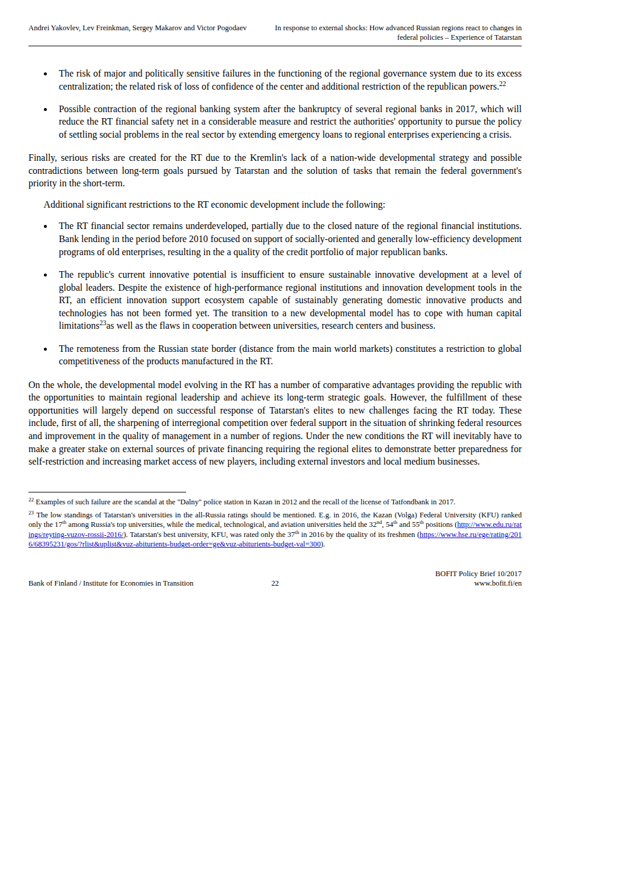Andrei Yakovlev, Lev Freinkman, Sergey Makarov and Victor Pogodaev
In response to external shocks: How advanced Russian regions react to changes in federal policies – Experience of Tatarstan
The risk of major and politically sensitive failures in the functioning of the regional governance system due to its excess centralization; the related risk of loss of confidence of the center and additional restriction of the republican powers.22
Possible contraction of the regional banking system after the bankruptcy of several regional banks in 2017, which will reduce the RT financial safety net in a considerable measure and restrict the authorities' opportunity to pursue the policy of settling social problems in the real sector by extending emergency loans to regional enterprises experiencing a crisis.
Finally, serious risks are created for the RT due to the Kremlin's lack of a nation-wide developmental strategy and possible contradictions between long-term goals pursued by Tatarstan and the solution of tasks that remain the federal government's priority in the short-term.
Additional significant restrictions to the RT economic development include the following:
The RT financial sector remains underdeveloped, partially due to the closed nature of the regional financial institutions. Bank lending in the period before 2010 focused on support of socially-oriented and generally low-efficiency development programs of old enterprises, resulting in the a quality of the credit portfolio of major republican banks.
The republic's current innovative potential is insufficient to ensure sustainable innovative development at a level of global leaders. Despite the existence of high-performance regional institutions and innovation development tools in the RT, an efficient innovation support ecosystem capable of sustainably generating domestic innovative products and technologies has not been formed yet. The transition to a new developmental model has to cope with human capital limitations23as well as the flaws in cooperation between universities, research centers and business.
The remoteness from the Russian state border (distance from the main world markets) constitutes a restriction to global competitiveness of the products manufactured in the RT.
On the whole, the developmental model evolving in the RT has a number of comparative advantages providing the republic with the opportunities to maintain regional leadership and achieve its long-term strategic goals. However, the fulfillment of these opportunities will largely depend on successful response of Tatarstan's elites to new challenges facing the RT today. These include, first of all, the sharpening of interregional competition over federal support in the situation of shrinking federal resources and improvement in the quality of management in a number of regions. Under the new conditions the RT will inevitably have to make a greater stake on external sources of private financing requiring the regional elites to demonstrate better preparedness for self-restriction and increasing market access of new players, including external investors and local medium businesses.
22 Examples of such failure are the scandal at the "Dalny" police station in Kazan in 2012 and the recall of the license of Tatfondbank in 2017.
23 The low standings of Tatarstan's universities in the all-Russia ratings should be mentioned. E.g. in 2016, the Kazan (Volga) Federal University (KFU) ranked only the 17th among Russia's top universities, while the medical, technological, and aviation universities held the 32nd, 54th and 55th positions (http://www.edu.ru/ratings/reyting-vuzov-rossii-2016/). Tatarstan's best university, KFU, was rated only the 37th in 2016 by the quality of its freshmen (https://www.hse.ru/ege/rating/2016/68395231/gos/?rlist&uplist&vuz-abiturients-budget-order=ge&vuz-abiturients-budget-val=300).
Bank of Finland / Institute for Economies in Transition
22
BOFIT Policy Brief 10/2017
www.bofit.fi/en